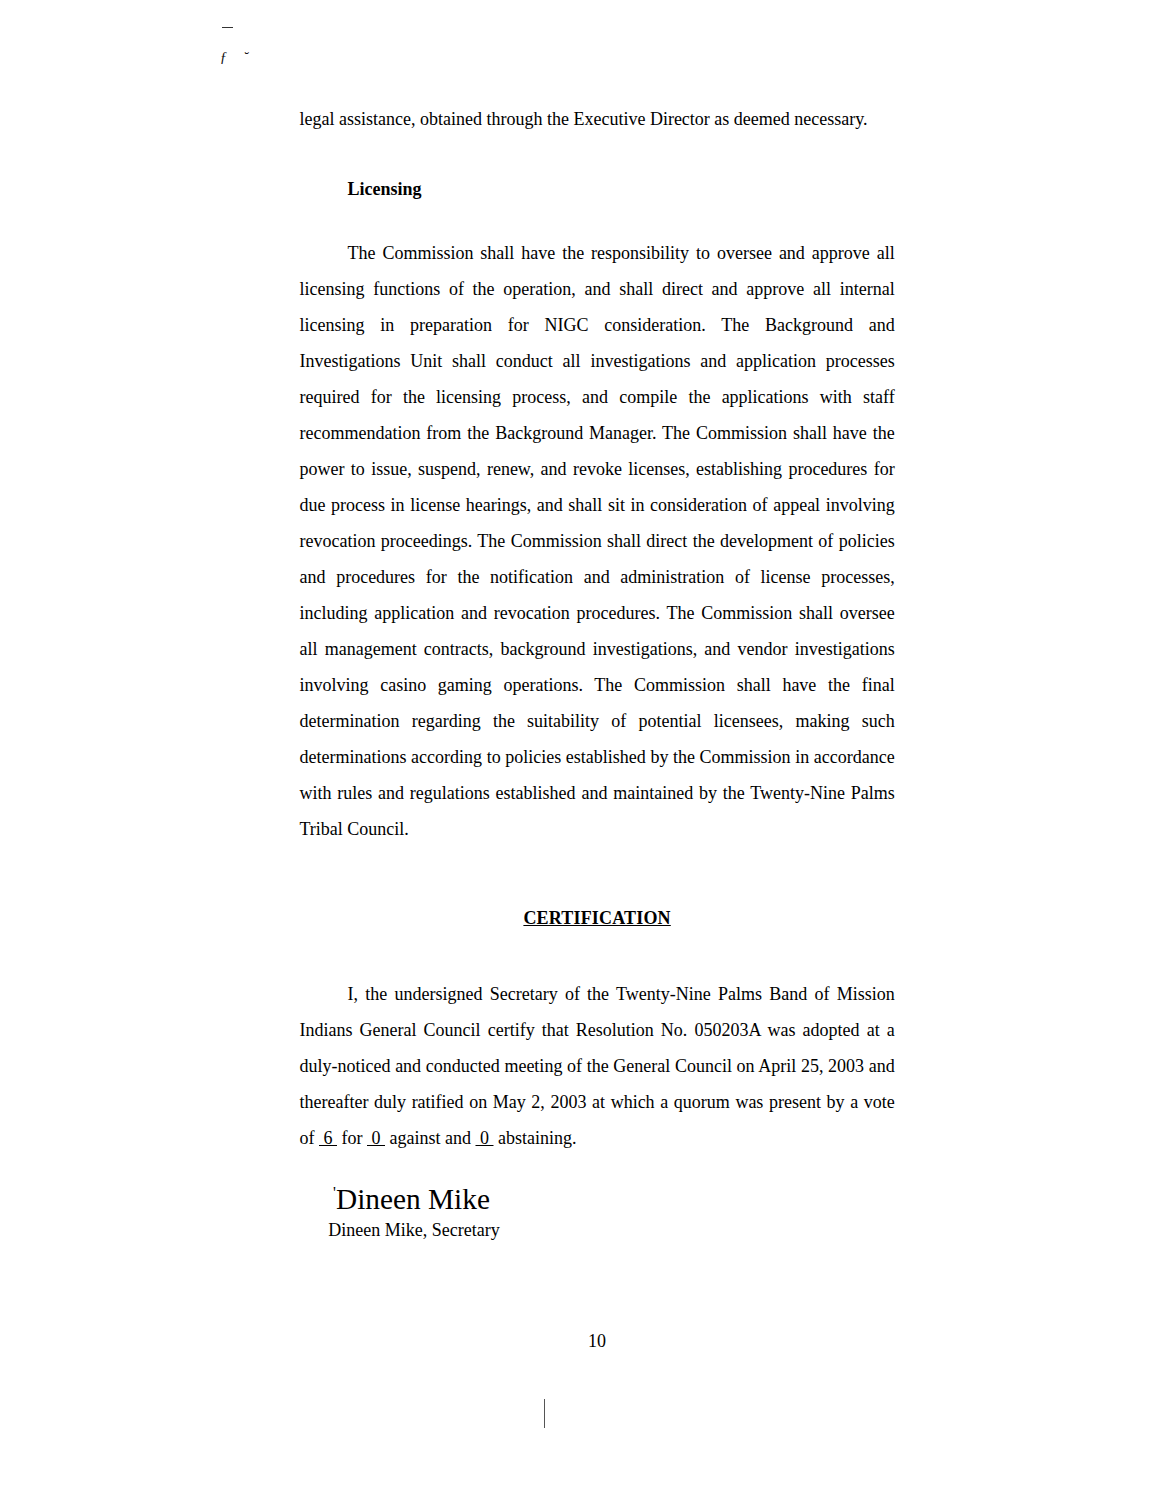ƒ ˘
legal assistance, obtained through the Executive Director as deemed necessary.
Licensing
The Commission shall have the responsibility to oversee and approve all licensing functions of the operation, and shall direct and approve all internal licensing in preparation for NIGC consideration. The Background and Investigations Unit shall conduct all investigations and application processes required for the licensing process, and compile the applications with staff recommendation from the Background Manager. The Commission shall have the power to issue, suspend, renew, and revoke licenses, establishing procedures for due process in license hearings, and shall sit in consideration of appeal involving revocation proceedings. The Commission shall direct the development of policies and procedures for the notification and administration of license processes, including application and revocation procedures. The Commission shall oversee all management contracts, background investigations, and vendor investigations involving casino gaming operations. The Commission shall have the final determination regarding the suitability of potential licensees, making such determinations according to policies established by the Commission in accordance with rules and regulations established and maintained by the Twenty-Nine Palms Tribal Council.
CERTIFICATION
I, the undersigned Secretary of the Twenty-Nine Palms Band of Mission Indians General Council certify that Resolution No. 050203A was adopted at a duly-noticed and conducted meeting of the General Council on April 25, 2003 and thereafter duly ratified on May 2, 2003 at which a quorum was present by a vote of 6 for 0 against and 0 abstaining.
'Dineen Mike
Dineen Mike, Secretary
10